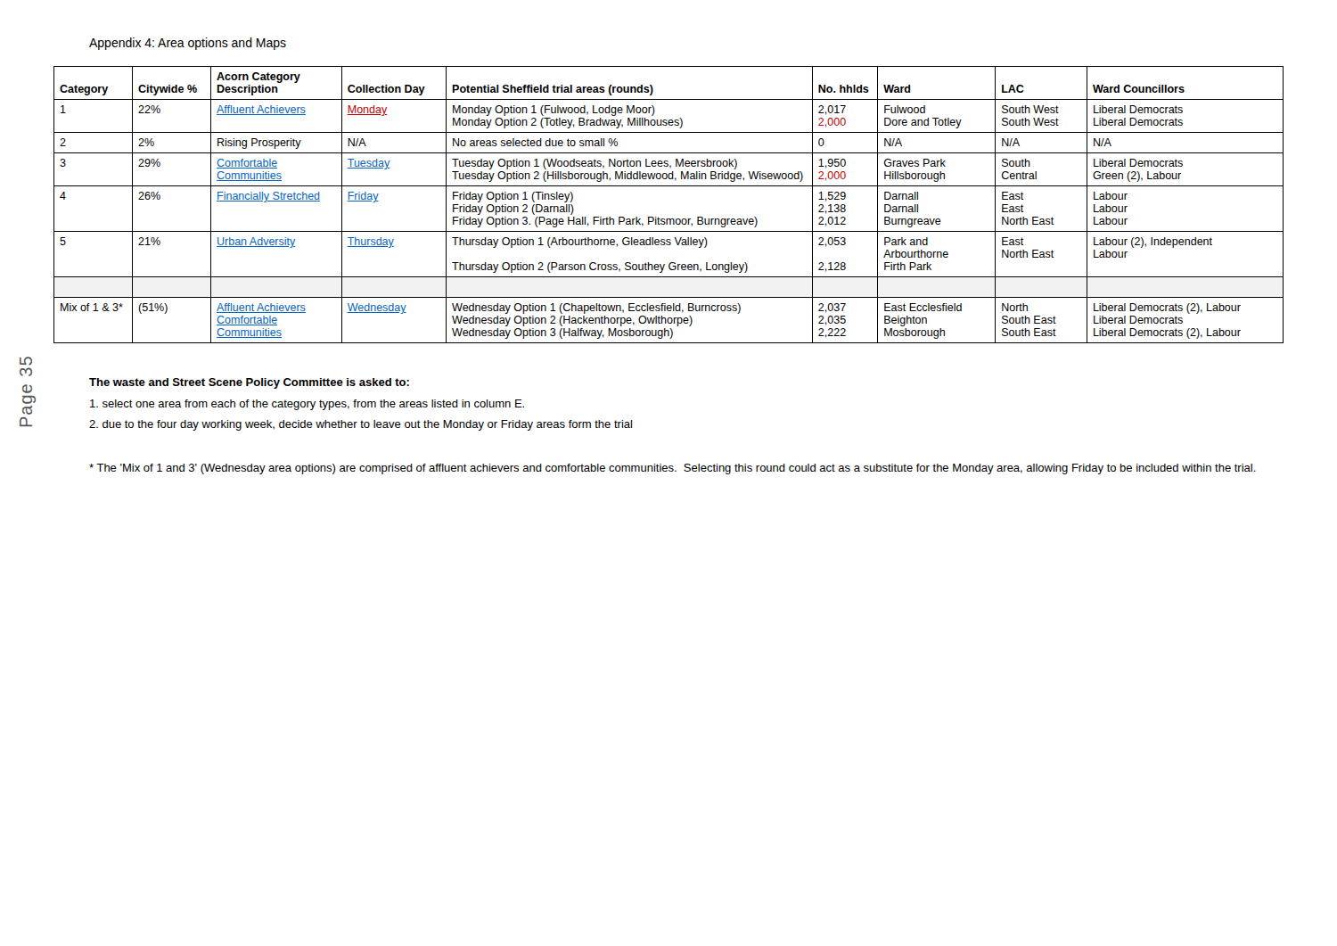Page 35
Appendix 4: Area options and Maps
| Category | Citywide % | Acorn Category Description | Collection Day | Potential Sheffield trial areas (rounds) | No. hhlds | Ward | LAC | Ward Councillors |
| --- | --- | --- | --- | --- | --- | --- | --- | --- |
| 1 | 22% | Affluent Achievers | Monday | Monday Option 1 (Fulwood, Lodge Moor) Monday Option 2 (Totley, Bradway, Millhouses) | 2,017 2,000 | Fulwood Dore and Totley | South West South West | Liberal Democrats Liberal Democrats |
| 2 | 2% | Rising Prosperity | N/A | No areas selected due to small % | 0 | N/A | N/A | N/A |
| 3 | 29% | Comfortable Communities | Tuesday | Tuesday Option 1 (Woodseats, Norton Lees, Meersbrook) Tuesday Option 2 (Hillsborough, Middlewood, Malin Bridge, Wisewood) | 1,950 2,000 | Graves Park Hillsborough | South Central | Liberal Democrats Green (2), Labour |
| 4 | 26% | Financially Stretched | Friday | Friday Option 1 (Tinsley) Friday Option 2 (Darnall) Friday Option 3. (Page Hall, Firth Park, Pitsmoor, Burngreave) | 1,529 2,138 2,012 | Darnall Darnall Burngreave | East East North East | Labour Labour Labour |
| 5 | 21% | Urban Adversity | Thursday | Thursday Option 1 (Arbourthorne, Gleadless Valley) Thursday Option 2 (Parson Cross, Southey Green, Longley) | 2,053 2,128 | Park and Arbourthorne Firth Park | East North East | Labour (2), Independent Labour |
| Mix of 1 & 3* | (51%) | Affluent Achievers Comfortable Communities | Wednesday | Wednesday Option 1 (Chapeltown, Ecclesfield, Burncross) Wednesday Option 2 (Hackenthorpe, Owlthorpe) Wednesday Option 3 (Halfway, Mosborough) | 2,037 2,035 2,222 | East Ecclesfield Beighton Mosborough | North South East South East | Liberal Democrats (2), Labour Liberal Democrats Liberal Democrats (2), Labour |
The waste and Street Scene Policy Committee is asked to:
1. select one area from each of the category types, from the areas listed in column E.
2. due to the four day working week, decide whether to leave out the Monday or Friday areas form the trial
* The 'Mix of 1 and 3' (Wednesday area options) are comprised of affluent achievers and comfortable communities. Selecting this round could act as a substitute for the Monday area, allowing Friday to be included within the trial.